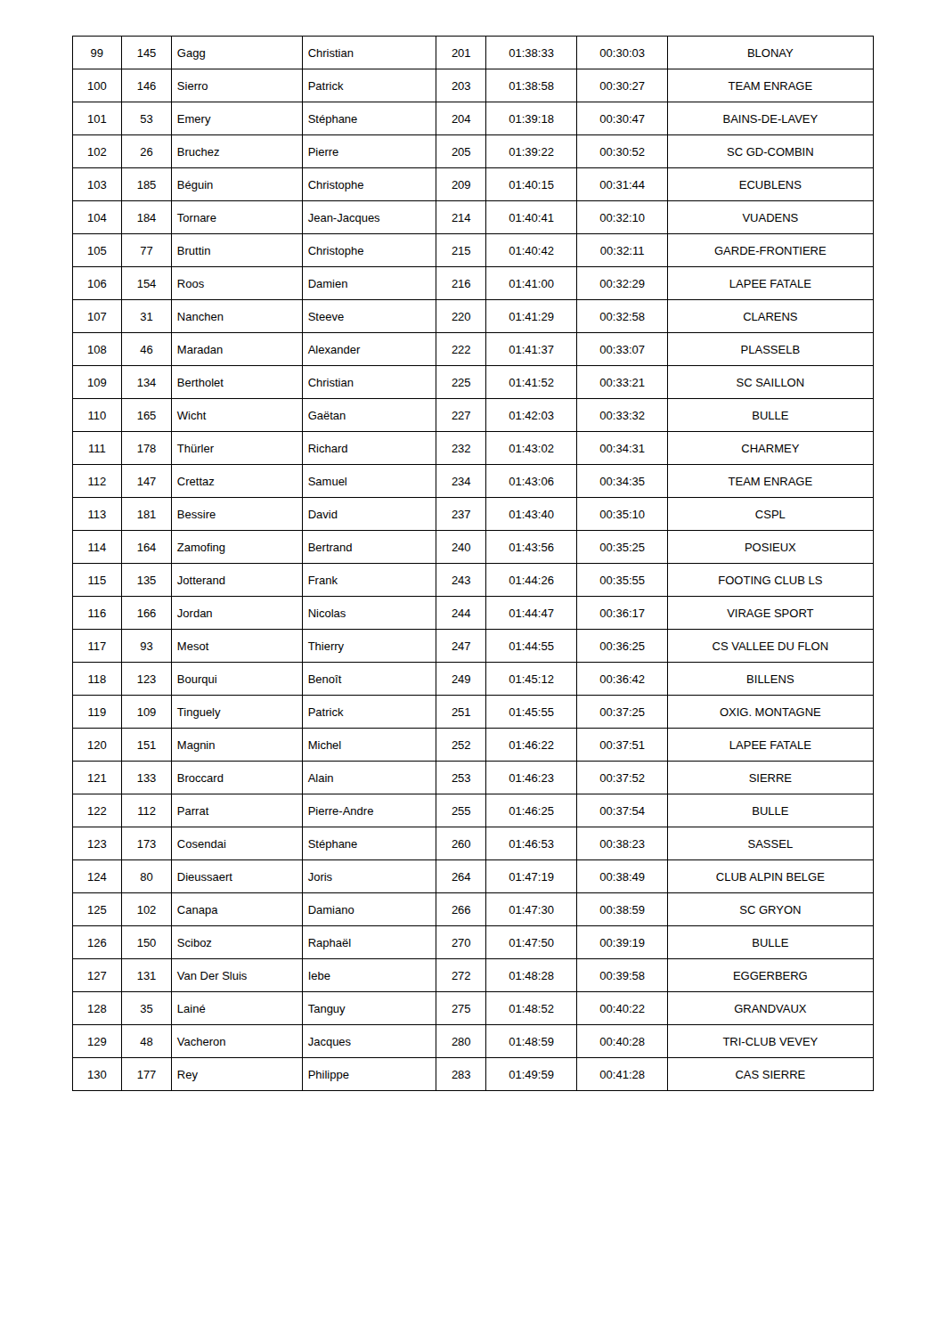| 99 | 145 | Gagg | Christian | 201 | 01:38:33 | 00:30:03 | BLONAY |
| 100 | 146 | Sierro | Patrick | 203 | 01:38:58 | 00:30:27 | TEAM ENRAGE |
| 101 | 53 | Emery | Stéphane | 204 | 01:39:18 | 00:30:47 | BAINS-DE-LAVEY |
| 102 | 26 | Bruchez | Pierre | 205 | 01:39:22 | 00:30:52 | SC GD-COMBIN |
| 103 | 185 | Béguin | Christophe | 209 | 01:40:15 | 00:31:44 | ECUBLENS |
| 104 | 184 | Tornare | Jean-Jacques | 214 | 01:40:41 | 00:32:10 | VUADENS |
| 105 | 77 | Bruttin | Christophe | 215 | 01:40:42 | 00:32:11 | GARDE-FRONTIERE |
| 106 | 154 | Roos | Damien | 216 | 01:41:00 | 00:32:29 | LAPEE FATALE |
| 107 | 31 | Nanchen | Steeve | 220 | 01:41:29 | 00:32:58 | CLARENS |
| 108 | 46 | Maradan | Alexander | 222 | 01:41:37 | 00:33:07 | PLASSELB |
| 109 | 134 | Bertholet | Christian | 225 | 01:41:52 | 00:33:21 | SC SAILLON |
| 110 | 165 | Wicht | Gaëtan | 227 | 01:42:03 | 00:33:32 | BULLE |
| 111 | 178 | Thürler | Richard | 232 | 01:43:02 | 00:34:31 | CHARMEY |
| 112 | 147 | Crettaz | Samuel | 234 | 01:43:06 | 00:34:35 | TEAM ENRAGE |
| 113 | 181 | Bessire | David | 237 | 01:43:40 | 00:35:10 | CSPL |
| 114 | 164 | Zamofing | Bertrand | 240 | 01:43:56 | 00:35:25 | POSIEUX |
| 115 | 135 | Jotterand | Frank | 243 | 01:44:26 | 00:35:55 | FOOTING CLUB LS |
| 116 | 166 | Jordan | Nicolas | 244 | 01:44:47 | 00:36:17 | VIRAGE SPORT |
| 117 | 93 | Mesot | Thierry | 247 | 01:44:55 | 00:36:25 | CS VALLEE DU FLON |
| 118 | 123 | Bourqui | Benoît | 249 | 01:45:12 | 00:36:42 | BILLENS |
| 119 | 109 | Tinguely | Patrick | 251 | 01:45:55 | 00:37:25 | OXIG. MONTAGNE |
| 120 | 151 | Magnin | Michel | 252 | 01:46:22 | 00:37:51 | LAPEE FATALE |
| 121 | 133 | Broccard | Alain | 253 | 01:46:23 | 00:37:52 | SIERRE |
| 122 | 112 | Parrat | Pierre-Andre | 255 | 01:46:25 | 00:37:54 | BULLE |
| 123 | 173 | Cosendai | Stéphane | 260 | 01:46:53 | 00:38:23 | SASSEL |
| 124 | 80 | Dieussaert | Joris | 264 | 01:47:19 | 00:38:49 | CLUB ALPIN BELGE |
| 125 | 102 | Canapa | Damiano | 266 | 01:47:30 | 00:38:59 | SC GRYON |
| 126 | 150 | Sciboz | Raphaël | 270 | 01:47:50 | 00:39:19 | BULLE |
| 127 | 131 | Van Der Sluis | Iebe | 272 | 01:48:28 | 00:39:58 | EGGERBERG |
| 128 | 35 | Lainé | Tanguy | 275 | 01:48:52 | 00:40:22 | GRANDVAUX |
| 129 | 48 | Vacheron | Jacques | 280 | 01:48:59 | 00:40:28 | TRI-CLUB VEVEY |
| 130 | 177 | Rey | Philippe | 283 | 01:49:59 | 00:41:28 | CAS SIERRE |